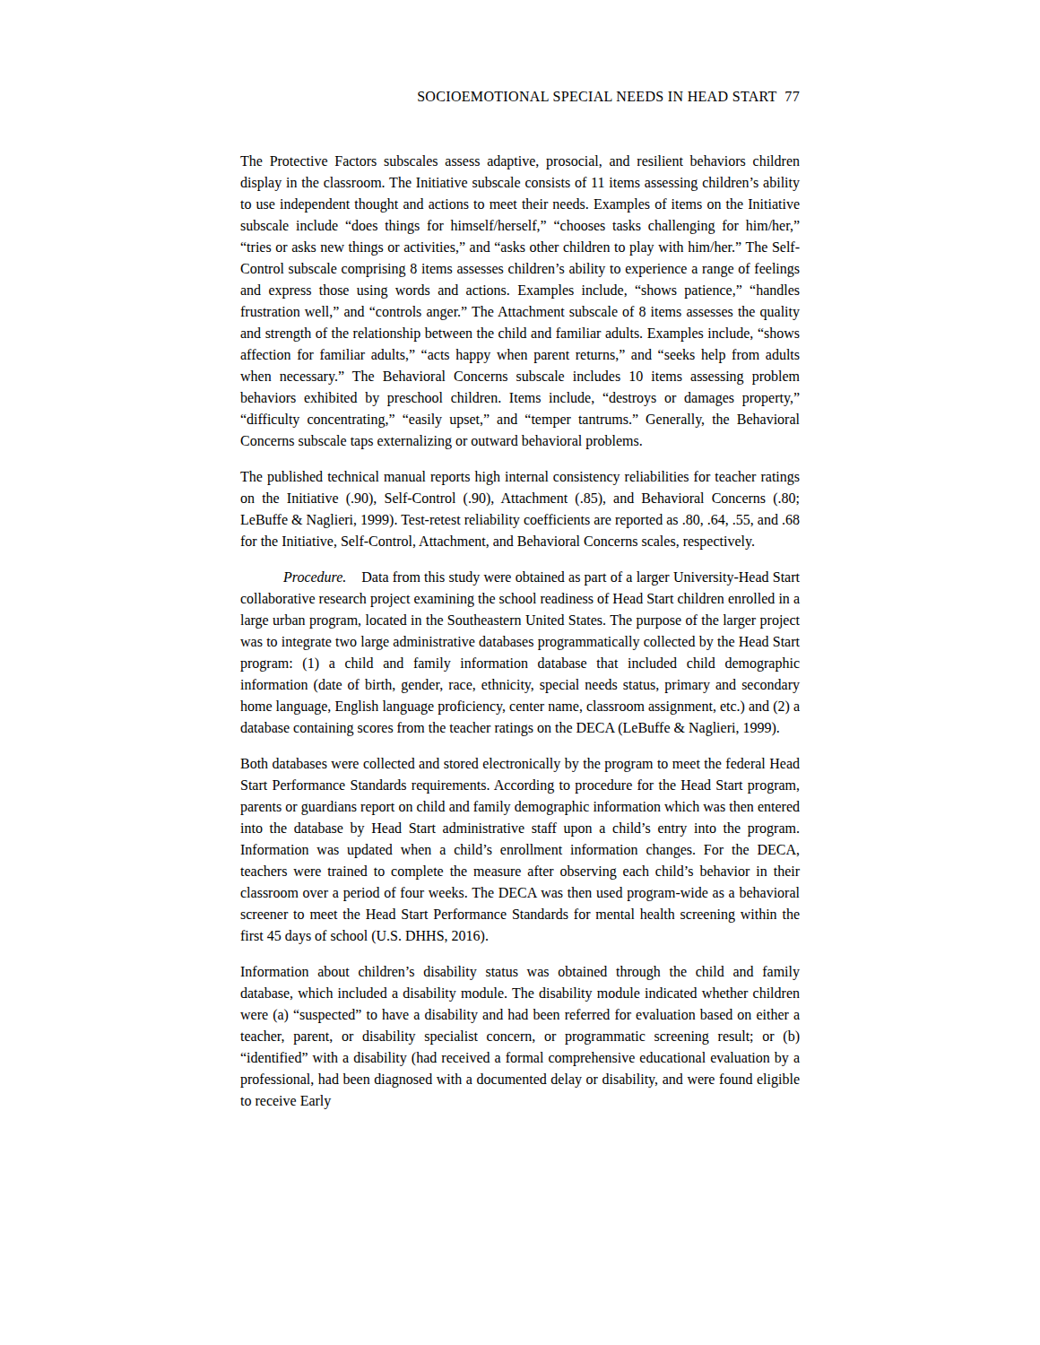SOCIOEMOTIONAL SPECIAL NEEDS IN HEAD START 77
The Protective Factors subscales assess adaptive, prosocial, and resilient behaviors children display in the classroom. The Initiative subscale consists of 11 items assessing children’s ability to use independent thought and actions to meet their needs. Examples of items on the Initiative subscale include “does things for himself/herself,” “chooses tasks challenging for him/her,” “tries or asks new things or activities,” and “asks other children to play with him/her.” The Self-Control subscale comprising 8 items assesses children’s ability to experience a range of feelings and express those using words and actions. Examples include, “shows patience,” “handles frustration well,” and “controls anger.” The Attachment subscale of 8 items assesses the quality and strength of the relationship between the child and familiar adults. Examples include, “shows affection for familiar adults,” “acts happy when parent returns,” and “seeks help from adults when necessary.” The Behavioral Concerns subscale includes 10 items assessing problem behaviors exhibited by preschool children. Items include, “destroys or damages property,” “difficulty concentrating,” “easily upset,” and “temper tantrums.” Generally, the Behavioral Concerns subscale taps externalizing or outward behavioral problems.
The published technical manual reports high internal consistency reliabilities for teacher ratings on the Initiative (.90), Self-Control (.90), Attachment (.85), and Behavioral Concerns (.80; LeBuffe & Naglieri, 1999). Test-retest reliability coefficients are reported as .80, .64, .55, and .68 for the Initiative, Self-Control, Attachment, and Behavioral Concerns scales, respectively.
Procedure. Data from this study were obtained as part of a larger University-Head Start collaborative research project examining the school readiness of Head Start children enrolled in a large urban program, located in the Southeastern United States. The purpose of the larger project was to integrate two large administrative databases programmatically collected by the Head Start program: (1) a child and family information database that included child demographic information (date of birth, gender, race, ethnicity, special needs status, primary and secondary home language, English language proficiency, center name, classroom assignment, etc.) and (2) a database containing scores from the teacher ratings on the DECA (LeBuffe & Naglieri, 1999).
Both databases were collected and stored electronically by the program to meet the federal Head Start Performance Standards requirements. According to procedure for the Head Start program, parents or guardians report on child and family demographic information which was then entered into the database by Head Start administrative staff upon a child’s entry into the program. Information was updated when a child’s enrollment information changes. For the DECA, teachers were trained to complete the measure after observing each child’s behavior in their classroom over a period of four weeks. The DECA was then used program-wide as a behavioral screener to meet the Head Start Performance Standards for mental health screening within the first 45 days of school (U.S. DHHS, 2016).
Information about children’s disability status was obtained through the child and family database, which included a disability module. The disability module indicated whether children were (a) “suspected” to have a disability and had been referred for evaluation based on either a teacher, parent, or disability specialist concern, or programmatic screening result; or (b) “identified” with a disability (had received a formal comprehensive educational evaluation by a professional, had been diagnosed with a documented delay or disability, and were found eligible to receive Early